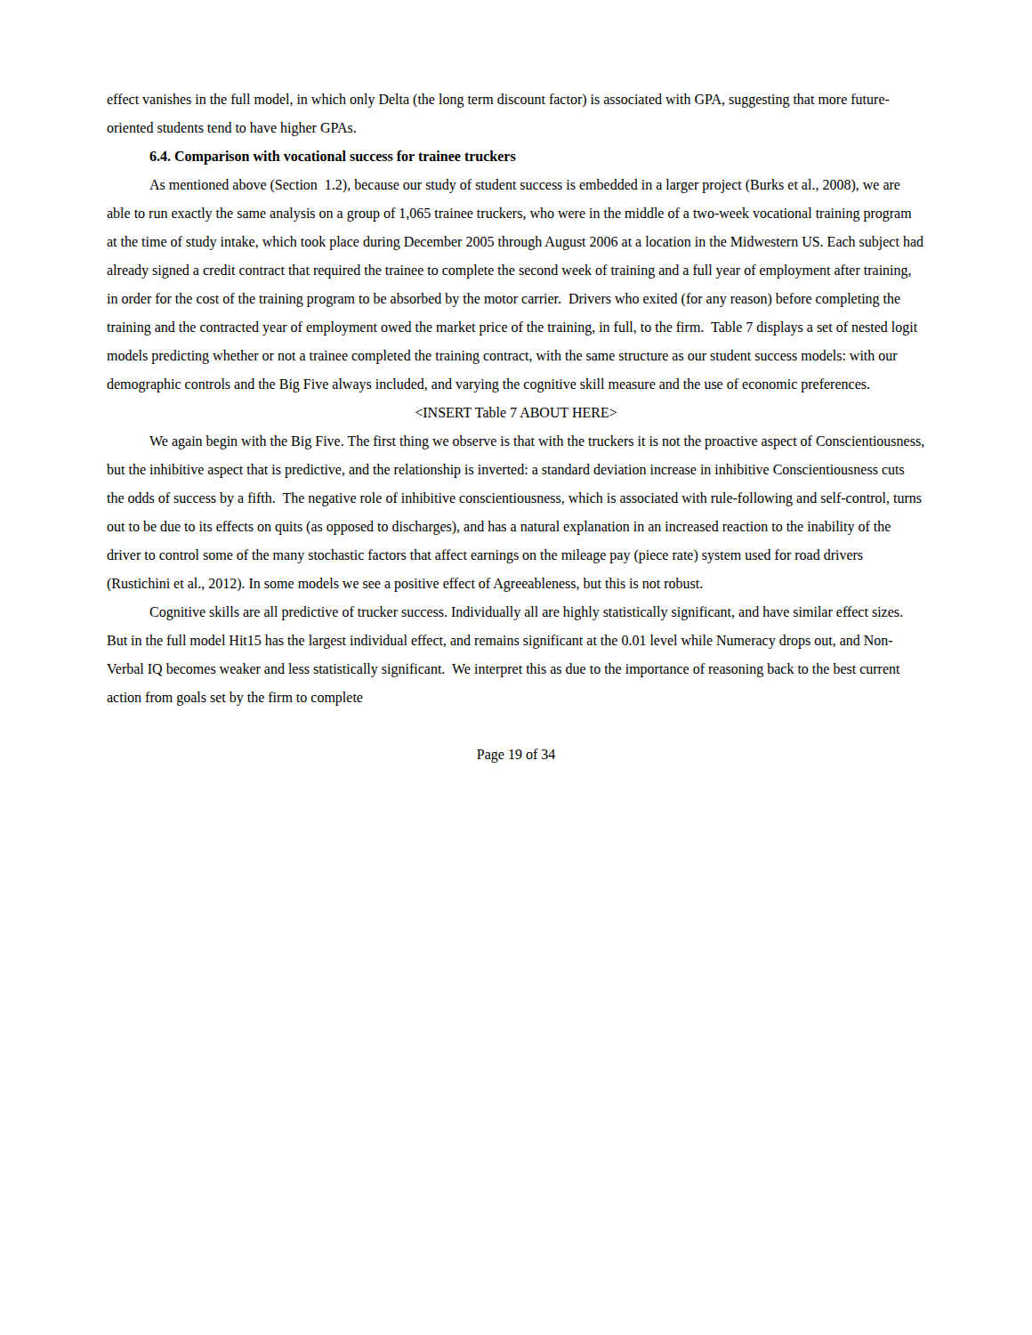effect vanishes in the full model, in which only Delta (the long term discount factor) is associated with GPA, suggesting that more future-oriented students tend to have higher GPAs.
6.4. Comparison with vocational success for trainee truckers
As mentioned above (Section 1.2), because our study of student success is embedded in a larger project (Burks et al., 2008), we are able to run exactly the same analysis on a group of 1,065 trainee truckers, who were in the middle of a two-week vocational training program at the time of study intake, which took place during December 2005 through August 2006 at a location in the Midwestern US. Each subject had already signed a credit contract that required the trainee to complete the second week of training and a full year of employment after training, in order for the cost of the training program to be absorbed by the motor carrier. Drivers who exited (for any reason) before completing the training and the contracted year of employment owed the market price of the training, in full, to the firm. Table 7 displays a set of nested logit models predicting whether or not a trainee completed the training contract, with the same structure as our student success models: with our demographic controls and the Big Five always included, and varying the cognitive skill measure and the use of economic preferences.
<INSERT Table 7 ABOUT HERE>
We again begin with the Big Five. The first thing we observe is that with the truckers it is not the proactive aspect of Conscientiousness, but the inhibitive aspect that is predictive, and the relationship is inverted: a standard deviation increase in inhibitive Conscientiousness cuts the odds of success by a fifth. The negative role of inhibitive conscientiousness, which is associated with rule-following and self-control, turns out to be due to its effects on quits (as opposed to discharges), and has a natural explanation in an increased reaction to the inability of the driver to control some of the many stochastic factors that affect earnings on the mileage pay (piece rate) system used for road drivers (Rustichini et al., 2012). In some models we see a positive effect of Agreeableness, but this is not robust.
Cognitive skills are all predictive of trucker success. Individually all are highly statistically significant, and have similar effect sizes. But in the full model Hit15 has the largest individual effect, and remains significant at the 0.01 level while Numeracy drops out, and Non-Verbal IQ becomes weaker and less statistically significant. We interpret this as due to the importance of reasoning back to the best current action from goals set by the firm to complete
Page 19 of 34